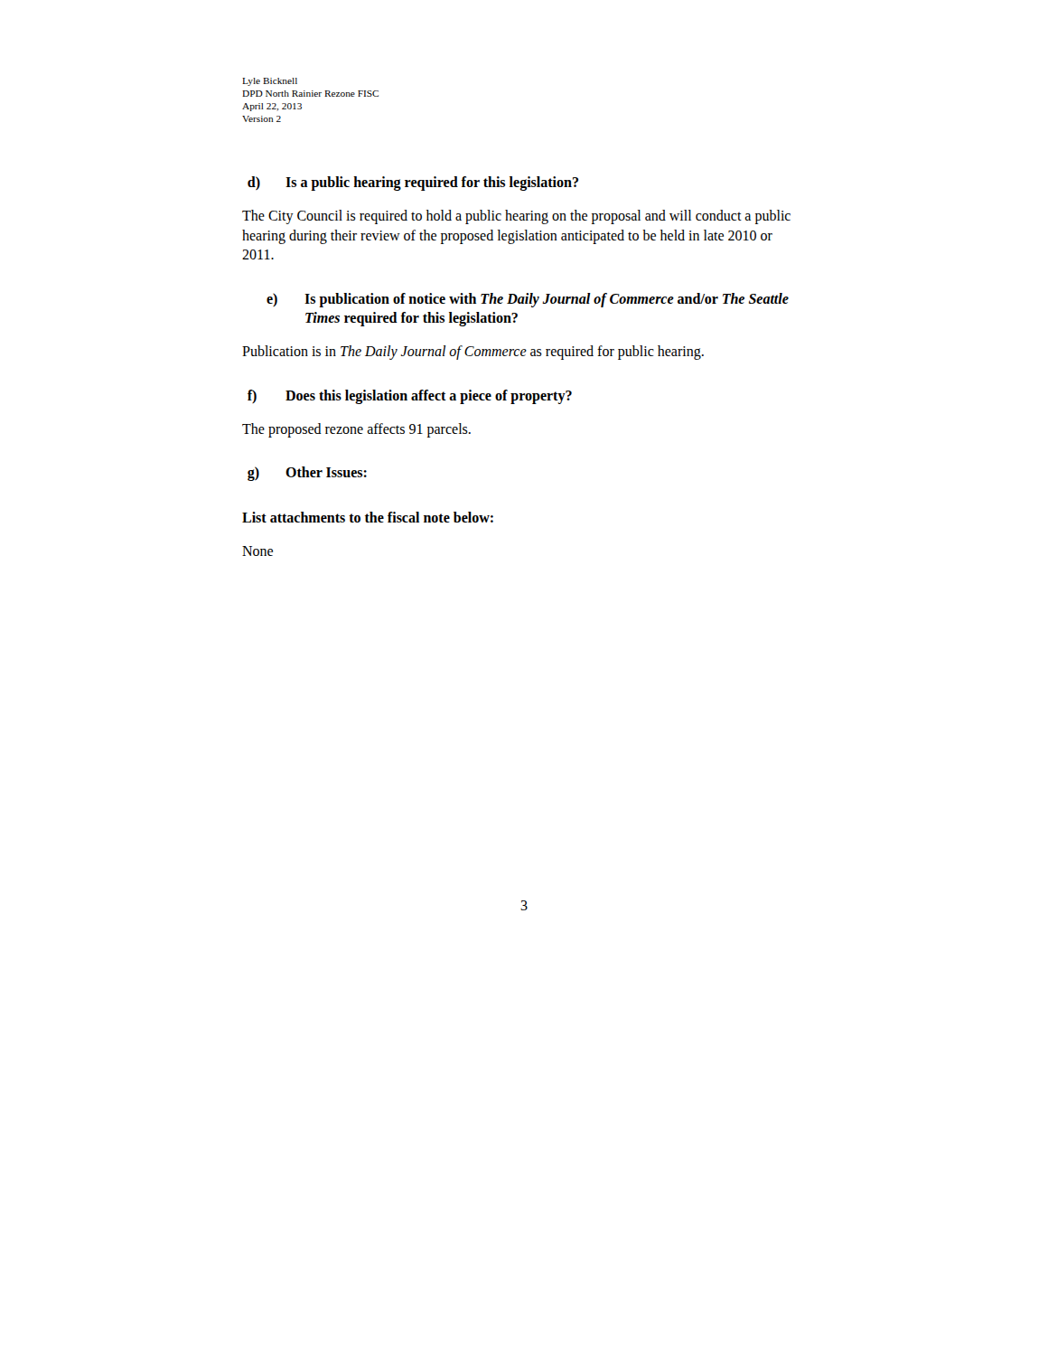Lyle Bicknell
DPD North Rainier Rezone FISC
April 22, 2013
Version 2
d) Is a public hearing required for this legislation?
The City Council is required to hold a public hearing on the proposal and will conduct a public hearing during their review of the proposed legislation anticipated to be held in late 2010 or 2011.
e) Is publication of notice with The Daily Journal of Commerce and/or The Seattle Times required for this legislation?
Publication is in The Daily Journal of Commerce as required for public hearing.
f) Does this legislation affect a piece of property?
The proposed rezone affects 91 parcels.
g) Other Issues:
List attachments to the fiscal note below:
None
3